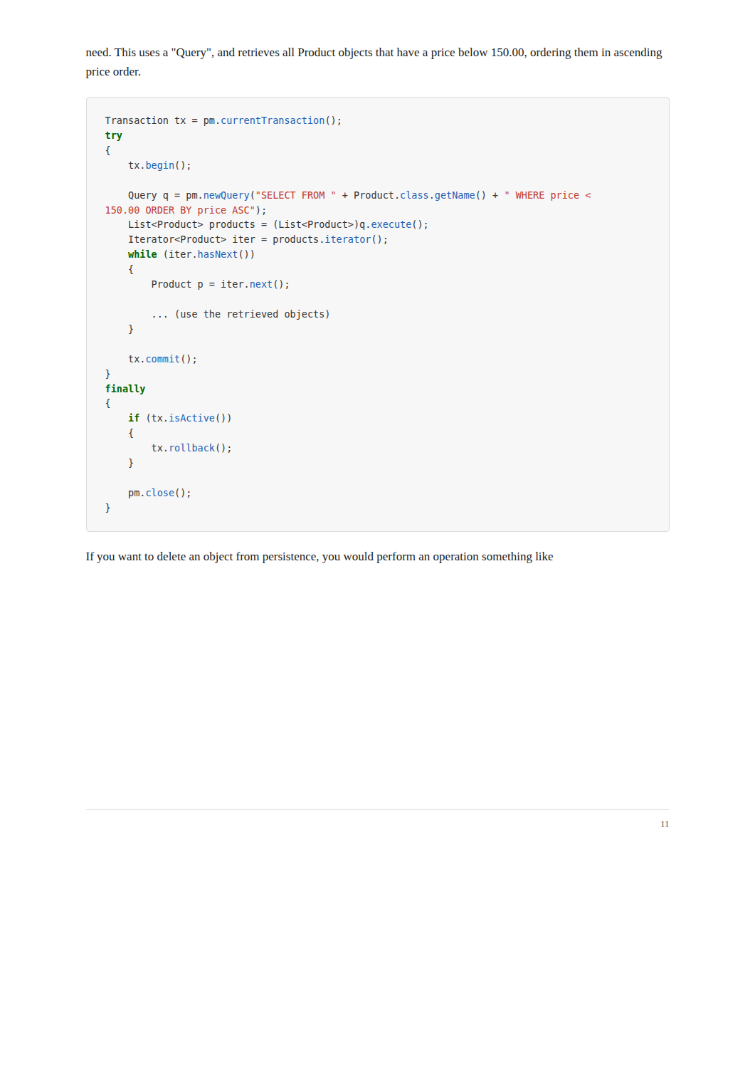need. This uses a "Query", and retrieves all Product objects that have a price below 150.00, ordering them in ascending price order.
Transaction tx = pm.currentTransaction();
try
{
    tx.begin();

    Query q = pm.newQuery("SELECT FROM " + Product.class.getName() + " WHERE price <
150.00 ORDER BY price ASC");
    List<Product> products = (List<Product>)q.execute();
    Iterator<Product> iter = products.iterator();
    while (iter.hasNext())
    {
        Product p = iter.next();

        ... (use the retrieved objects)
    }

    tx.commit();
}
finally
{
    if (tx.isActive())
    {
        tx.rollback();
    }

    pm.close();
}
If you want to delete an object from persistence, you would perform an operation something like
11